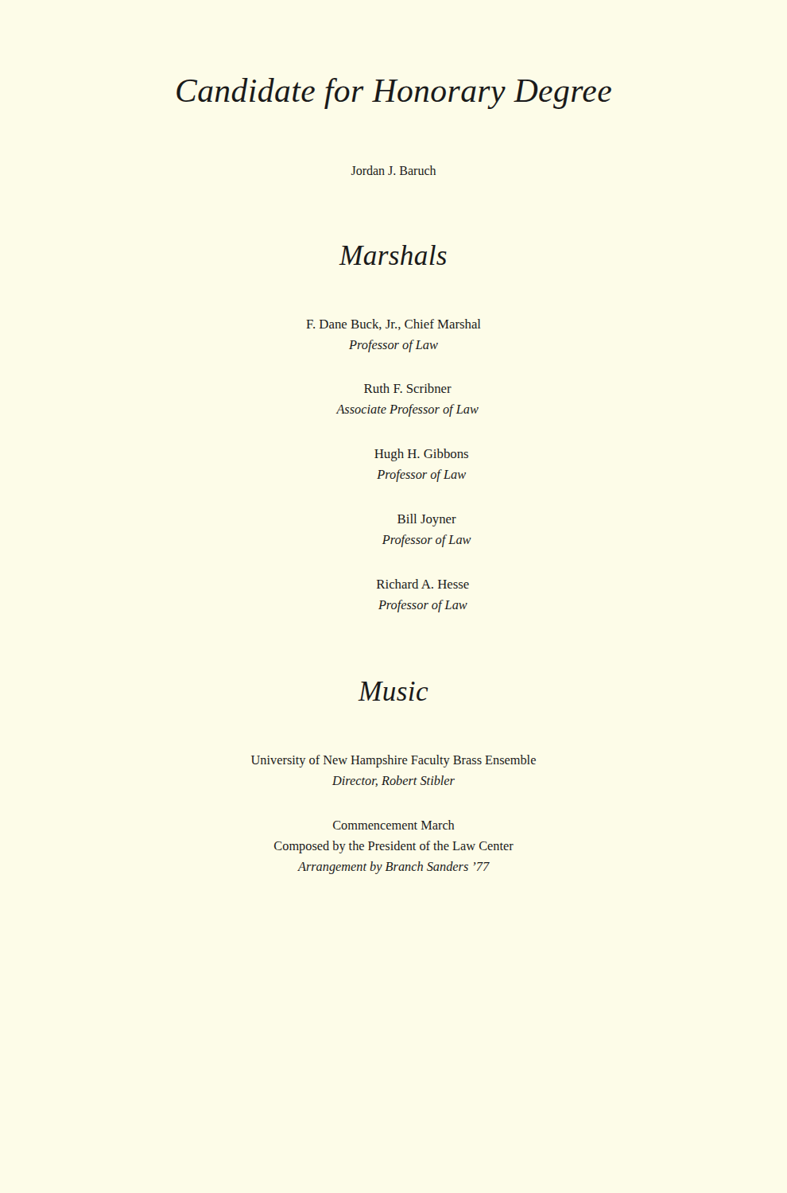Candidate for Honorary Degree
Jordan J. Baruch
Marshals
F. Dane Buck, Jr., Chief Marshal Professor of Law
Ruth F. Scribner Associate Professor of Law
Hugh H. Gibbons Professor of Law
Bill Joyner Professor of Law
Richard A. Hesse Professor of Law
Music
University of New Hampshire Faculty Brass Ensemble
Director, Robert Stibler
Commencement March
Composed by the President of the Law Center
Arrangement by Branch Sanders ’77